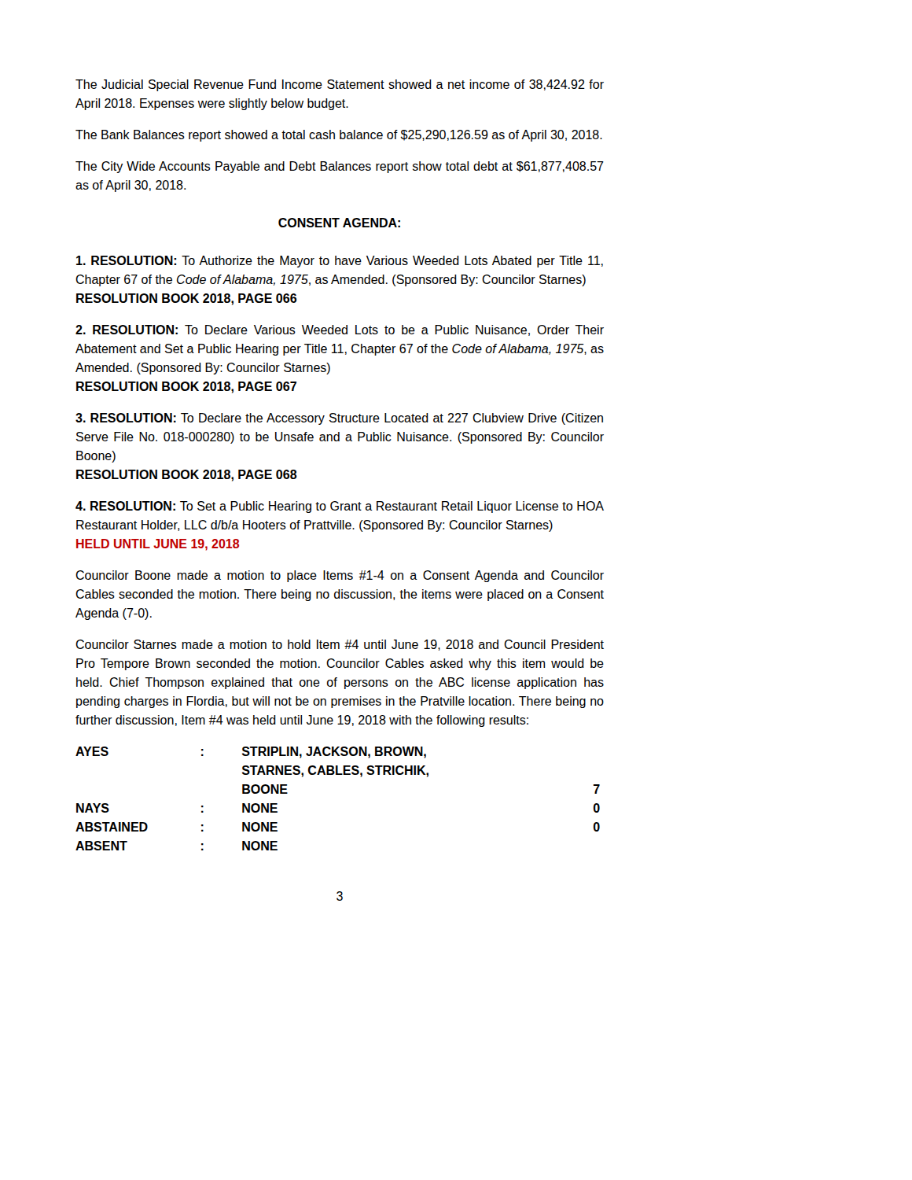The Judicial Special Revenue Fund Income Statement showed a net income of 38,424.92 for April 2018. Expenses were slightly below budget.
The Bank Balances report showed a total cash balance of $25,290,126.59 as of April 30, 2018.
The City Wide Accounts Payable and Debt Balances report show total debt at $61,877,408.57 as of April 30, 2018.
CONSENT AGENDA:
1. RESOLUTION: To Authorize the Mayor to have Various Weeded Lots Abated per Title 11, Chapter 67 of the Code of Alabama, 1975, as Amended. (Sponsored By: Councilor Starnes)
RESOLUTION BOOK 2018, PAGE 066
2. RESOLUTION: To Declare Various Weeded Lots to be a Public Nuisance, Order Their Abatement and Set a Public Hearing per Title 11, Chapter 67 of the Code of Alabama, 1975, as Amended. (Sponsored By: Councilor Starnes)
RESOLUTION BOOK 2018, PAGE 067
3. RESOLUTION: To Declare the Accessory Structure Located at 227 Clubview Drive (Citizen Serve File No. 018-000280) to be Unsafe and a Public Nuisance. (Sponsored By: Councilor Boone)
RESOLUTION BOOK 2018, PAGE 068
4. RESOLUTION: To Set a Public Hearing to Grant a Restaurant Retail Liquor License to HOA Restaurant Holder, LLC d/b/a Hooters of Prattville. (Sponsored By: Councilor Starnes)
HELD UNTIL JUNE 19, 2018
Councilor Boone made a motion to place Items #1-4 on a Consent Agenda and Councilor Cables seconded the motion. There being no discussion, the items were placed on a Consent Agenda (7-0).
Councilor Starnes made a motion to hold Item #4 until June 19, 2018 and Council President Pro Tempore Brown seconded the motion. Councilor Cables asked why this item would be held. Chief Thompson explained that one of persons on the ABC license application has pending charges in Flordia, but will not be on premises in the Pratville location. There being no further discussion, Item #4 was held until June 19, 2018 with the following results:
| AYES | : | STRIPLIN, JACKSON, BROWN, | |
| | | STARNES, CABLES, STRICHIK, | |
| | | BOONE | 7 |
| NAYS | : | NONE | 0 |
| ABSTAINED | : | NONE | 0 |
| ABSENT | : | NONE | |
3